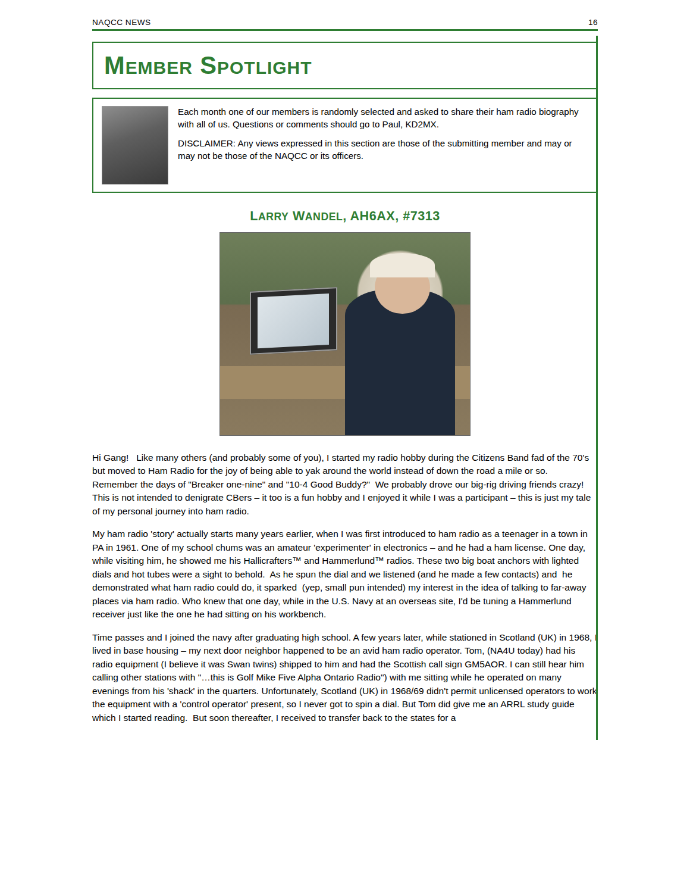NAQCC NEWS 16
MEMBER SPOTLIGHT
Each month one of our members is randomly selected and asked to share their ham radio biography with all of us. Questions or comments should go to Paul, KD2MX.
DISCLAIMER: Any views expressed in this section are those of the submitting member and may or may not be those of the NAQCC or its officers.
LARRY WANDEL, AH6AX, #7313
Hi Gang! Like many others (and probably some of you), I started my radio hobby during the Citizens Band fad of the 70's but moved to Ham Radio for the joy of being able to yak around the world instead of down the road a mile or so. Remember the days of "Breaker one-nine" and "10-4 Good Buddy?" We probably drove our big-rig driving friends crazy! This is not intended to denigrate CBers – it too is a fun hobby and I enjoyed it while I was a participant – this is just my tale of my personal journey into ham radio.
My ham radio 'story' actually starts many years earlier, when I was first introduced to ham radio as a teenager in a town in PA in 1961. One of my school chums was an amateur 'experimenter' in electronics – and he had a ham license. One day, while visiting him, he showed me his Hallicrafters™ and Hammerlund™ radios. These two big boat anchors with lighted dials and hot tubes were a sight to behold. As he spun the dial and we listened (and he made a few contacts) and he demonstrated what ham radio could do, it sparked (yep, small pun intended) my interest in the idea of talking to far-away places via ham radio. Who knew that one day, while in the U.S. Navy at an overseas site, I'd be tuning a Hammerlund receiver just like the one he had sitting on his workbench.
Time passes and I joined the navy after graduating high school. A few years later, while stationed in Scotland (UK) in 1968, I lived in base housing – my next door neighbor happened to be an avid ham radio operator. Tom, (NA4U today) had his radio equipment (I believe it was Swan twins) shipped to him and had the Scottish call sign GM5AOR. I can still hear him calling other stations with "…this is Golf Mike Five Alpha Ontario Radio") with me sitting while he operated on many evenings from his 'shack' in the quarters. Unfortunately, Scotland (UK) in 1968/69 didn't permit unlicensed operators to work the equipment with a 'control operator' present, so I never got to spin a dial. But Tom did give me an ARRL study guide which I started reading. But soon thereafter, I received to transfer back to the states for a